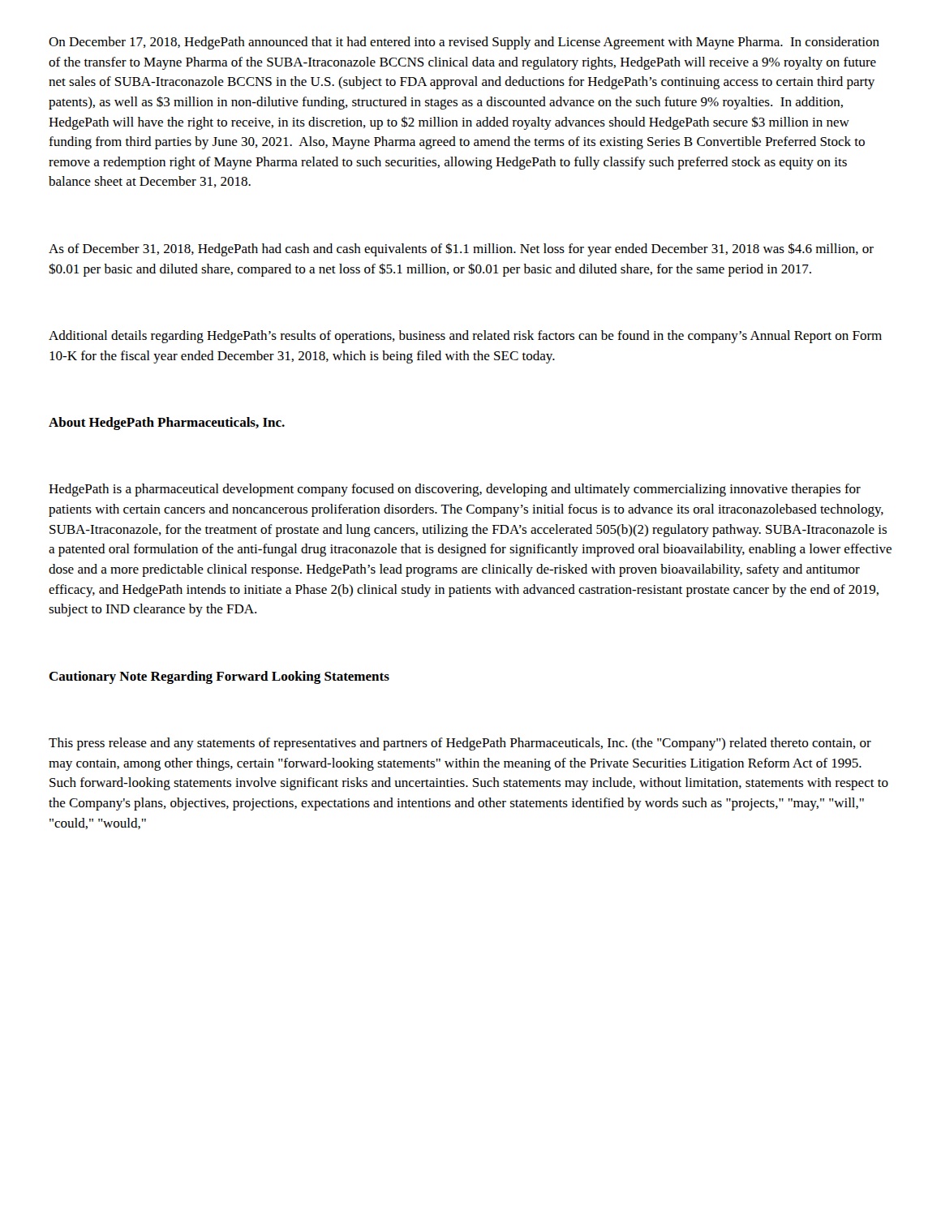On December 17, 2018, HedgePath announced that it had entered into a revised Supply and License Agreement with Mayne Pharma. In consideration of the transfer to Mayne Pharma of the SUBA-Itraconazole BCCNS clinical data and regulatory rights, HedgePath will receive a 9% royalty on future net sales of SUBA-Itraconazole BCCNS in the U.S. (subject to FDA approval and deductions for HedgePath’s continuing access to certain third party patents), as well as $3 million in non-dilutive funding, structured in stages as a discounted advance on the such future 9% royalties. In addition, HedgePath will have the right to receive, in its discretion, up to $2 million in added royalty advances should HedgePath secure $3 million in new funding from third parties by June 30, 2021. Also, Mayne Pharma agreed to amend the terms of its existing Series B Convertible Preferred Stock to remove a redemption right of Mayne Pharma related to such securities, allowing HedgePath to fully classify such preferred stock as equity on its balance sheet at December 31, 2018.
As of December 31, 2018, HedgePath had cash and cash equivalents of $1.1 million. Net loss for year ended December 31, 2018 was $4.6 million, or $0.01 per basic and diluted share, compared to a net loss of $5.1 million, or $0.01 per basic and diluted share, for the same period in 2017.
Additional details regarding HedgePath’s results of operations, business and related risk factors can be found in the company’s Annual Report on Form 10-K for the fiscal year ended December 31, 2018, which is being filed with the SEC today.
About HedgePath Pharmaceuticals, Inc.
HedgePath is a pharmaceutical development company focused on discovering, developing and ultimately commercializing innovative therapies for patients with certain cancers and noncancerous proliferation disorders. The Company’s initial focus is to advance its oral itraconazolebased technology, SUBA-Itraconazole, for the treatment of prostate and lung cancers, utilizing the FDA’s accelerated 505(b)(2) regulatory pathway. SUBA-Itraconazole is a patented oral formulation of the anti-fungal drug itraconazole that is designed for significantly improved oral bioavailability, enabling a lower effective dose and a more predictable clinical response. HedgePath’s lead programs are clinically de-risked with proven bioavailability, safety and antitumor efficacy, and HedgePath intends to initiate a Phase 2(b) clinical study in patients with advanced castration-resistant prostate cancer by the end of 2019, subject to IND clearance by the FDA.
Cautionary Note Regarding Forward Looking Statements
This press release and any statements of representatives and partners of HedgePath Pharmaceuticals, Inc. (the "Company") related thereto contain, or may contain, among other things, certain "forward-looking statements" within the meaning of the Private Securities Litigation Reform Act of 1995. Such forward-looking statements involve significant risks and uncertainties. Such statements may include, without limitation, statements with respect to the Company's plans, objectives, projections, expectations and intentions and other statements identified by words such as "projects," "may," "will," "could," "would,"